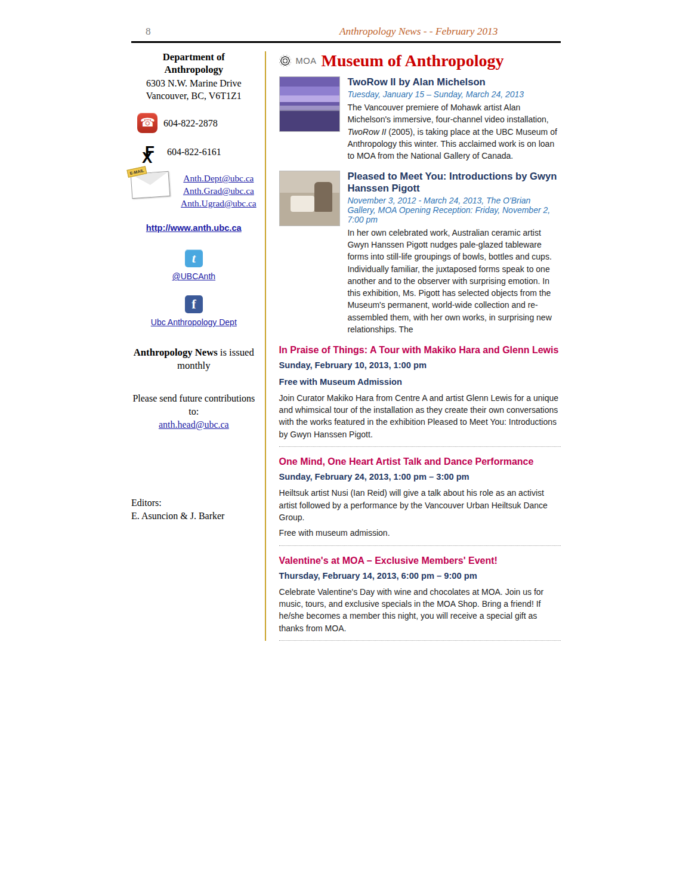8
Anthropology News - - February 2013
Department of
Anthropology
6303 N.W. Marine Drive
Vancouver, BC, V6T1Z1
604-822-2878
FX
604-822-6161
E-MAIL
Anth.Dept@ubc.ca Anth.Grad@ubc.ca Anth.Ugrad@ubc.ca
http://www.anth.ubc.ca
@UBCAnth
Ubc Anthropology Dept
Anthropology News is issued monthly
Please send future contributions to:
anth.head@ubc.ca
Editors:
E. Asuncion & J. Barker
MOA
Museum of Anthropology
TwoRow II by Alan Michelson
Tuesday, January 15 – Sunday, March 24, 2013
The Vancouver premiere of Mohawk artist Alan Michelson's immersive, four-channel video installation, TwoRow II (2005), is taking place at the UBC Museum of Anthropology this winter. This acclaimed work is on loan to MOA from the National Gallery of Canada.
Pleased to Meet You: Introductions by Gwyn Hanssen Pigott
November 3, 2012 - March 24, 2013, The O'Brian Gallery, MOA Opening Reception: Friday, November 2, 7:00 pm
In her own celebrated work, Australian ceramic artist Gwyn Hanssen Pigott nudges pale-glazed tableware forms into still-life groupings of bowls, bottles and cups. Individually familiar, the juxtaposed forms speak to one another and to the observer with surprising emotion. In this exhibition, Ms. Pigott has selected objects from the Museum's permanent, world-wide collection and re-assembled them, with her own works, in surprising new relationships. The
In Praise of Things: A Tour with Makiko Hara and Glenn Lewis
Sunday, February 10, 2013, 1:00 pm
Free with Museum Admission
Join Curator Makiko Hara from Centre A and artist Glenn Lewis for a unique and whimsical tour of the installation as they create their own conversations with the works featured in the exhibition Pleased to Meet You: Introductions by Gwyn Hanssen Pigott.
One Mind, One Heart Artist Talk and Dance Performance
Sunday, February 24, 2013, 1:00 pm – 3:00 pm
Heiltsuk artist Nusi (Ian Reid) will give a talk about his role as an activist artist followed by a performance by the Vancouver Urban Heiltsuk Dance Group.
Free with museum admission.
Valentine's at MOA – Exclusive Members' Event!
Thursday, February 14, 2013, 6:00 pm – 9:00 pm
Celebrate Valentine's Day with wine and chocolates at MOA. Join us for music, tours, and exclusive specials in the MOA Shop. Bring a friend! If he/she becomes a member this night, you will receive a special gift as thanks from MOA.